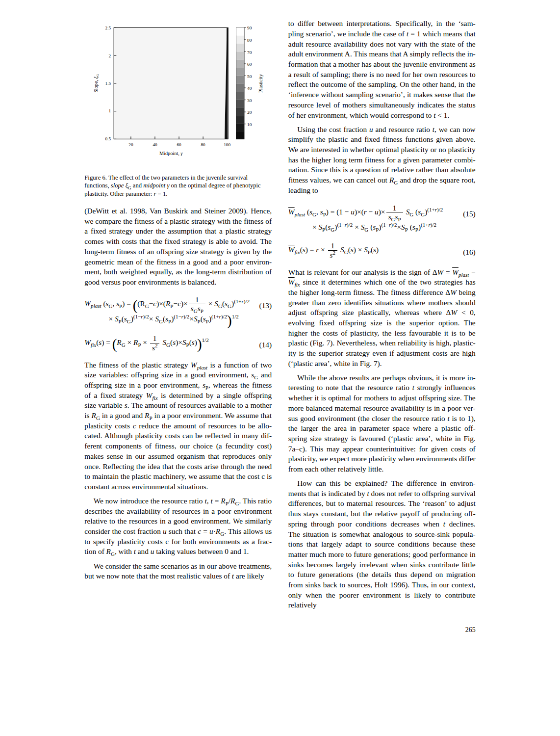2.5 2 1.5 1 0.5 20 40 60 80 100 Midpoint, γ Slope, ξG 90 80 70 60 50 40 30 20 10 Plasticity
Figure 6. The effect of the two parameters in the juvenile survival functions, slope ξG and midpoint γ on the optimal degree of phenotypic plasticity. Other parameter: r = 1.
(DeWitt et al. 1998, Van Buskirk and Steiner 2009). Hence, we compare the fitness of a plastic strategy with the fitness of a fixed strategy under the assumption that a plastic strategy comes with costs that the fixed strategy is able to avoid. The long-term fitness of an offspring size strategy is given by the geometric mean of the fitness in a good and a poor environment, both weighted equally, as the long-term distribution of good versus poor environments is balanced.
Wplast (sG, sP) = ((RG−c)×(RP−c)×1 sGsP × SG(sG)(1+r)/2 × SP(sG)(1−r)/2× SG(sP)(1−r)/2×SP(sP)(1+r)/2)1/2
(13)
Wfix(s) = (RG × RP × 1 s2 SG(s)×SP(s))1/2
(14)
The fitness of the plastic strategy Wplast is a function of two size variables: offspring size in a good environment, sG and offspring size in a poor environment, sP, whereas the fitness of a fixed strategy Wfix is determined by a single offspring size variable s. The amount of resources available to a mother is RG in a good and RP in a poor environment. We assume that plasticity costs c reduce the amount of resources to be allocated. Although plasticity costs can be reflected in many different components of fitness, our choice (a fecundity cost) makes sense in our assumed organism that reproduces only once. Reflecting the idea that the costs arise through the need to maintain the plastic machinery, we assume that the cost c is constant across environmental situations.
We now introduce the resource ratio t, t = RP/RG. This ratio describes the availability of resources in a poor environment relative to the resources in a good environment. We similarly consider the cost fraction u such that c = u·RG. This allows us to specify plasticity costs c for both environments as a fraction of RG, with t and u taking values between 0 and 1.
We consider the same scenarios as in our above treatments, but we now note that the most realistic values of t are likely
to differ between interpretations. Specifically, in the ‘sampling scenario’, we include the case of t = 1 which means that adult resource availability does not vary with the state of the adult environment A. This means that A simply reflects the information that a mother has about the juvenile environment as a result of sampling; there is no need for her own resources to reflect the outcome of the sampling. On the other hand, in the ‘inference without sampling scenario’, it makes sense that the resource level of mothers simultaneously indicates the status of her environment, which would correspond to t < 1.
Using the cost fraction u and resource ratio t, we can now simplify the plastic and fixed fitness functions given above. We are interested in whether optimal plasticity or no plasticity has the higher long term fitness for a given parameter combination. Since this is a question of relative rather than absolute fitness values, we can cancel out RG and drop the square root, leading to
Wplast (sG, sP) = (1 − u)×(r − u)×1 sGsP SG (sG)(1+r)/2 × SP(sG)(1−r)/2 × SG (sP)(1−r)/2×SP (sP)(1+r)/2
(15)
Wfix(s) = r × 1 s2 SG(s) × SP(s)
(16)
What is relevant for our analysis is the sign of ΔW = Wplast − Wfix since it determines which one of the two strategies has the higher long-term fitness. The fitness difference ΔW being greater than zero identifies situations where mothers should adjust offspring size plastically, whereas where ΔW < 0, evolving fixed offspring size is the superior option. The higher the costs of plasticity, the less favourable it is to be plastic (Fig. 7). Nevertheless, when reliability is high, plasticity is the superior strategy even if adjustment costs are high (‘plastic area’, white in Fig. 7).
While the above results are perhaps obvious, it is more interesting to note that the resource ratio t strongly influences whether it is optimal for mothers to adjust offspring size. The more balanced maternal resource availability is in a poor versus good environment (the closer the resource ratio t is to 1), the larger the area in parameter space where a plastic offspring size strategy is favoured (‘plastic area’, white in Fig. 7a–c). This may appear counterintuitive: for given costs of plasticity, we expect more plasticity when environments differ from each other relatively little.
How can this be explained? The difference in environments that is indicated by t does not refer to offspring survival differences, but to maternal resources. The ‘reason’ to adjust thus stays constant, but the relative payoff of producing offspring through poor conditions decreases when t declines. The situation is somewhat analogous to source-sink populations that largely adapt to source conditions because these matter much more to future generations; good performance in sinks becomes largely irrelevant when sinks contribute little to future generations (the details thus depend on migration from sinks back to sources, Holt 1996). Thus, in our context, only when the poorer environment is likely to contribute relatively
265